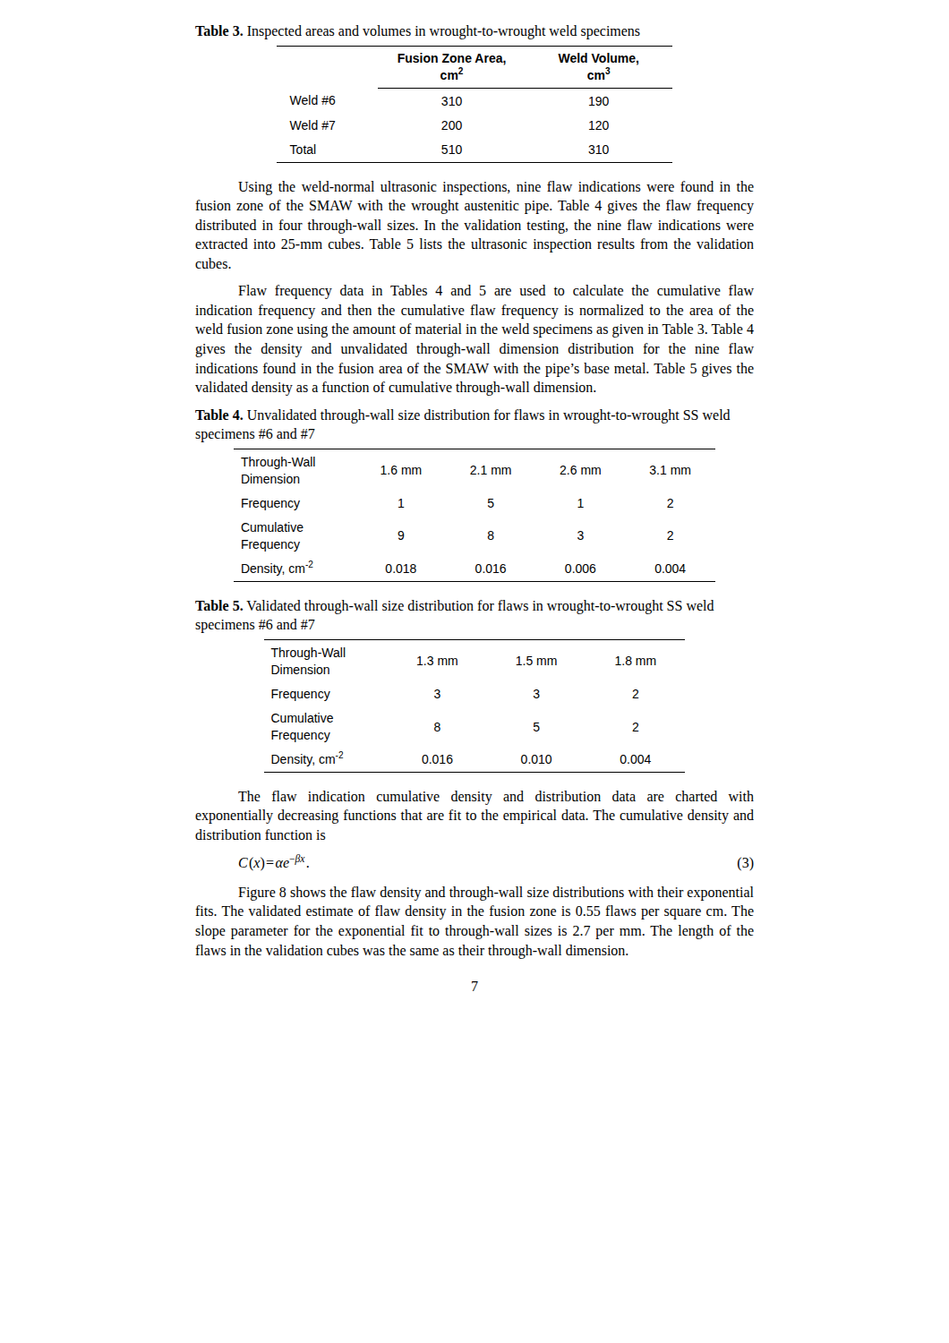Table 3. Inspected areas and volumes in wrought-to-wrought weld specimens
| | Fusion Zone Area, cm 2 | Weld Volume, cm 3 |
| --- | --- | --- |
| Weld #6 | 310 | 190 |
| Weld #7 | 200 | 120 |
| Total | 510 | 310 |
Using the weld-normal ultrasonic inspections, nine flaw indications were found in the fusion zone of the SMAW with the wrought austenitic pipe. Table 4 gives the flaw frequency distributed in four through-wall sizes. In the validation testing, the nine flaw indications were extracted into 25-mm cubes. Table 5 lists the ultrasonic inspection results from the validation cubes.
Flaw frequency data in Tables 4 and 5 are used to calculate the cumulative flaw indication frequency and then the cumulative flaw frequency is normalized to the area of the weld fusion zone using the amount of material in the weld specimens as given in Table 3. Table 4 gives the density and unvalidated through-wall dimension distribution for the nine flaw indications found in the fusion area of the SMAW with the pipe’s base metal. Table 5 gives the validated density as a function of cumulative through-wall dimension.
Table 4. Unvalidated through-wall size distribution for flaws in wrought-to-wrought SS weld specimens #6 and #7
| Through-Wall Dimension | 1.6 mm | 2.1 mm | 2.6 mm | 3.1 mm |
| Frequency | 1 | 5 | 1 | 2 |
| Cumulative Frequency | 9 | 8 | 3 | 2 |
| Density, cm -2 | 0.018 | 0.016 | 0.006 | 0.004 |
Table 5. Validated through-wall size distribution for flaws in wrought-to-wrought SS weld specimens #6 and #7
| Through-Wall Dimension | 1.3 mm | 1.5 mm | 1.8 mm |
| Frequency | 3 | 3 | 2 |
| Cumulative Frequency | 8 | 5 | 2 |
| Density, cm -2 | 0.016 | 0.010 | 0.004 |
The flaw indication cumulative density and distribution data are charted with exponentially decreasing functions that are fit to the empirical data. The cumulative density and distribution function is
C (x) = αe−βx . (3)
Figure 8 shows the flaw density and through-wall size distributions with their exponential fits. The validated estimate of flaw density in the fusion zone is 0.55 flaws per square cm. The slope parameter for the exponential fit to through-wall sizes is 2.7 per mm. The length of the flaws in the validation cubes was the same as their through-wall dimension.
7